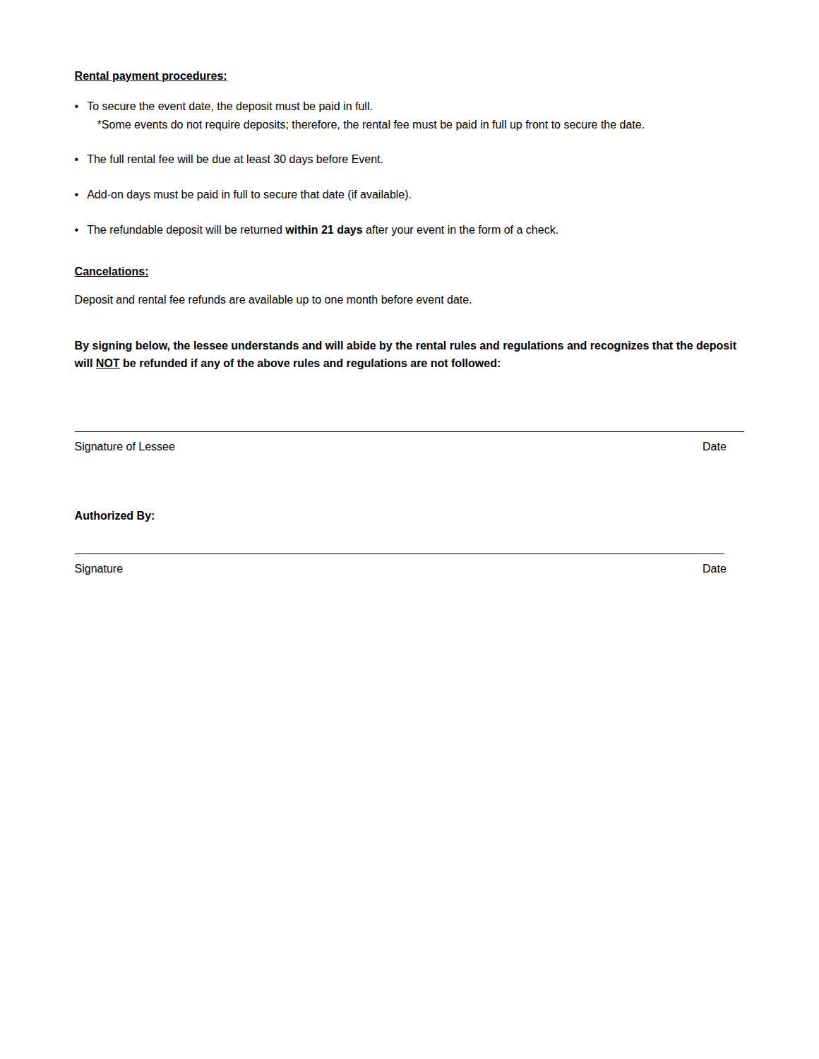Rental payment procedures:
To secure the event date, the deposit must be paid in full. *Some events do not require deposits; therefore, the rental fee must be paid in full up front to secure the date.
The full rental fee will be due at least 30 days before Event.
Add-on days must be paid in full to secure that date (if available).
The refundable deposit will be returned within 21 days after your event in the form of a check.
Cancelations:
Deposit and rental fee refunds are available up to one month before event date.
By signing below, the lessee understands and will abide by the rental rules and regulations and recognizes that the deposit will NOT be refunded if any of the above rules and regulations are not followed:
Signature of Lessee Date
Authorized By:
Signature Date